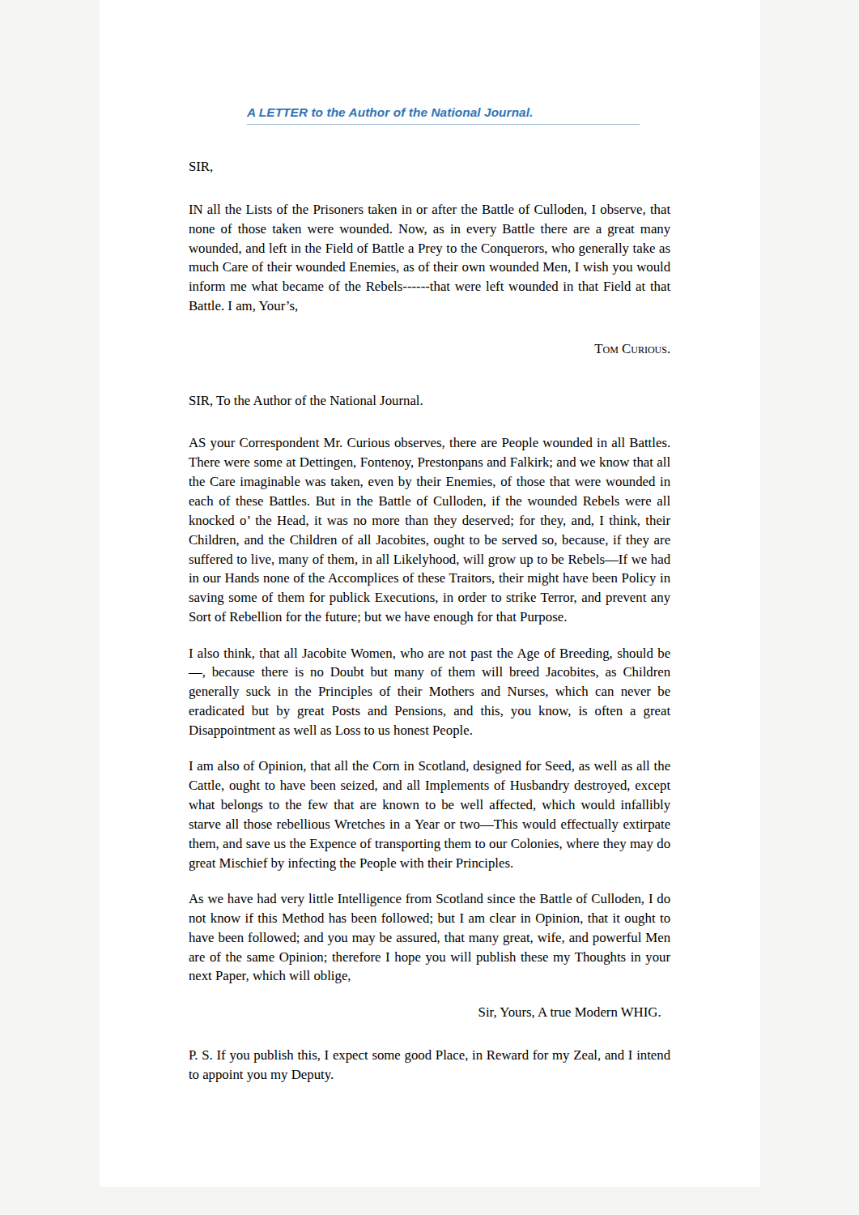A LETTER to the Author of the National Journal.
SIR,
IN all the Lists of the Prisoners taken in or after the Battle of Culloden, I observe, that none of those taken were wounded. Now, as in every Battle there are a great many wounded, and left in the Field of Battle a Prey to the Conquerors, who generally take as much Care of their wounded Enemies, as of their own wounded Men, I wish you would inform me what became of the Rebels------that were left wounded in that Field at that Battle. I am, Your’s,
Tom Curious.
SIR, To the Author of the National Journal.
AS your Correspondent Mr. Curious observes, there are People wounded in all Battles. There were some at Dettingen, Fontenoy, Prestonpans and Falkirk; and we know that all the Care imaginable was taken, even by their Enemies, of those that were wounded in each of these Battles. But in the Battle of Culloden, if the wounded Rebels were all knocked o’ the Head, it was no more than they deserved; for they, and, I think, their Children, and the Children of all Jacobites, ought to be served so, because, if they are suffered to live, many of them, in all Likelyhood, will grow up to be Rebels—If we had in our Hands none of the Accomplices of these Traitors, their might have been Policy in saving some of them for publick Executions, in order to strike Terror, and prevent any Sort of Rebellion for the future; but we have enough for that Purpose.
I also think, that all Jacobite Women, who are not past the Age of Breeding, should be—, because there is no Doubt but many of them will breed Jacobites, as Children generally suck in the Principles of their Mothers and Nurses, which can never be eradicated but by great Posts and Pensions, and this, you know, is often a great Disappointment as well as Loss to us honest People.
I am also of Opinion, that all the Corn in Scotland, designed for Seed, as well as all the Cattle, ought to have been seized, and all Implements of Husbandry destroyed, except what belongs to the few that are known to be well affected, which would infallibly starve all those rebellious Wretches in a Year or two—This would effectually extirpate them, and save us the Expence of transporting them to our Colonies, where they may do great Mischief by infecting the People with their Principles.
As we have had very little Intelligence from Scotland since the Battle of Culloden, I do not know if this Method has been followed; but I am clear in Opinion, that it ought to have been followed; and you may be assured, that many great, wife, and powerful Men are of the same Opinion; therefore I hope you will publish these my Thoughts in your next Paper, which will oblige,
Sir, Yours, A true Modern WHIG.
P. S. If you publish this, I expect some good Place, in Reward for my Zeal, and I intend to appoint you my Deputy.